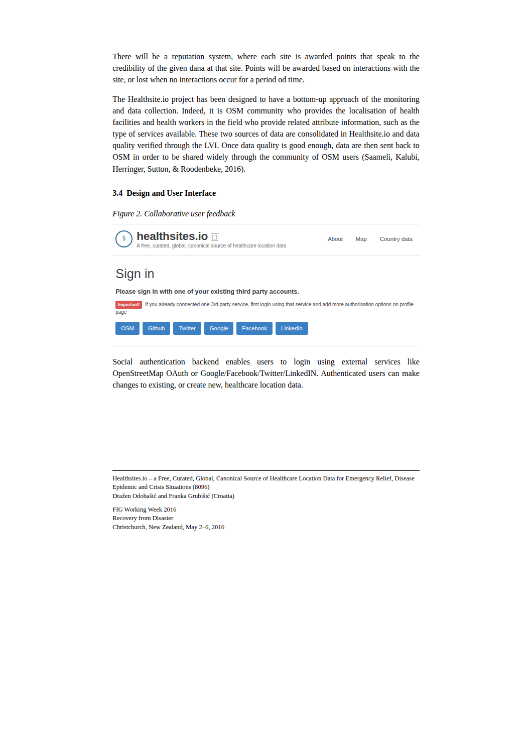There will be a reputation system, where each site is awarded points that speak to the credibility of the given dana at that site. Points will be awarded based on interactions with the site, or lost when no interactions occur for a period od time.
The Healthsite.io project has been designed to have a bottom-up approach of the monitoring and data collection. Indeed, it is OSM community who provides the localisation of health facilities and health workers in the field who provide related attribute information, such as the type of services available. These two sources of data are consolidated in Healthsite.io and data quality verified through the LVI. Once data quality is good enough, data are then sent back to OSM in order to be shared widely through the community of OSM users (Saameli, Kalubi, Herringer, Sutton, & Roodenbeke, 2016).
3.4 Design and User Interface
Figure 2. Collaborative user feedback
⚕
healthsites.io
A free, curated, global, canonical source of healthcare location data
About Map Country data
Sign in
Please sign in with one of your existing third party accounts.
Important!If you already connected one 3rd party service, first login using that service and add more authorisation options on profile page
OSM Github Twitter Google Facebook LinkedIn
Social authentication backend enables users to login using external services like OpenStreetMap OAuth or Google/Facebook/Twitter/LinkedIN. Authenticated users can make changes to existing, or create new, healthcare location data.
Healthsites.io – a Free, Curated, Global, Canonical Source of Healthcare Location Data for Emergency Relief, Disease Epidemic and Crisis Situations (8096)
Dražen Odobašić and Franka Grubišić (Croatia)
FIG Working Week 2016
Recovery from Disaster
Christchurch, New Zealand, May 2–6, 2016